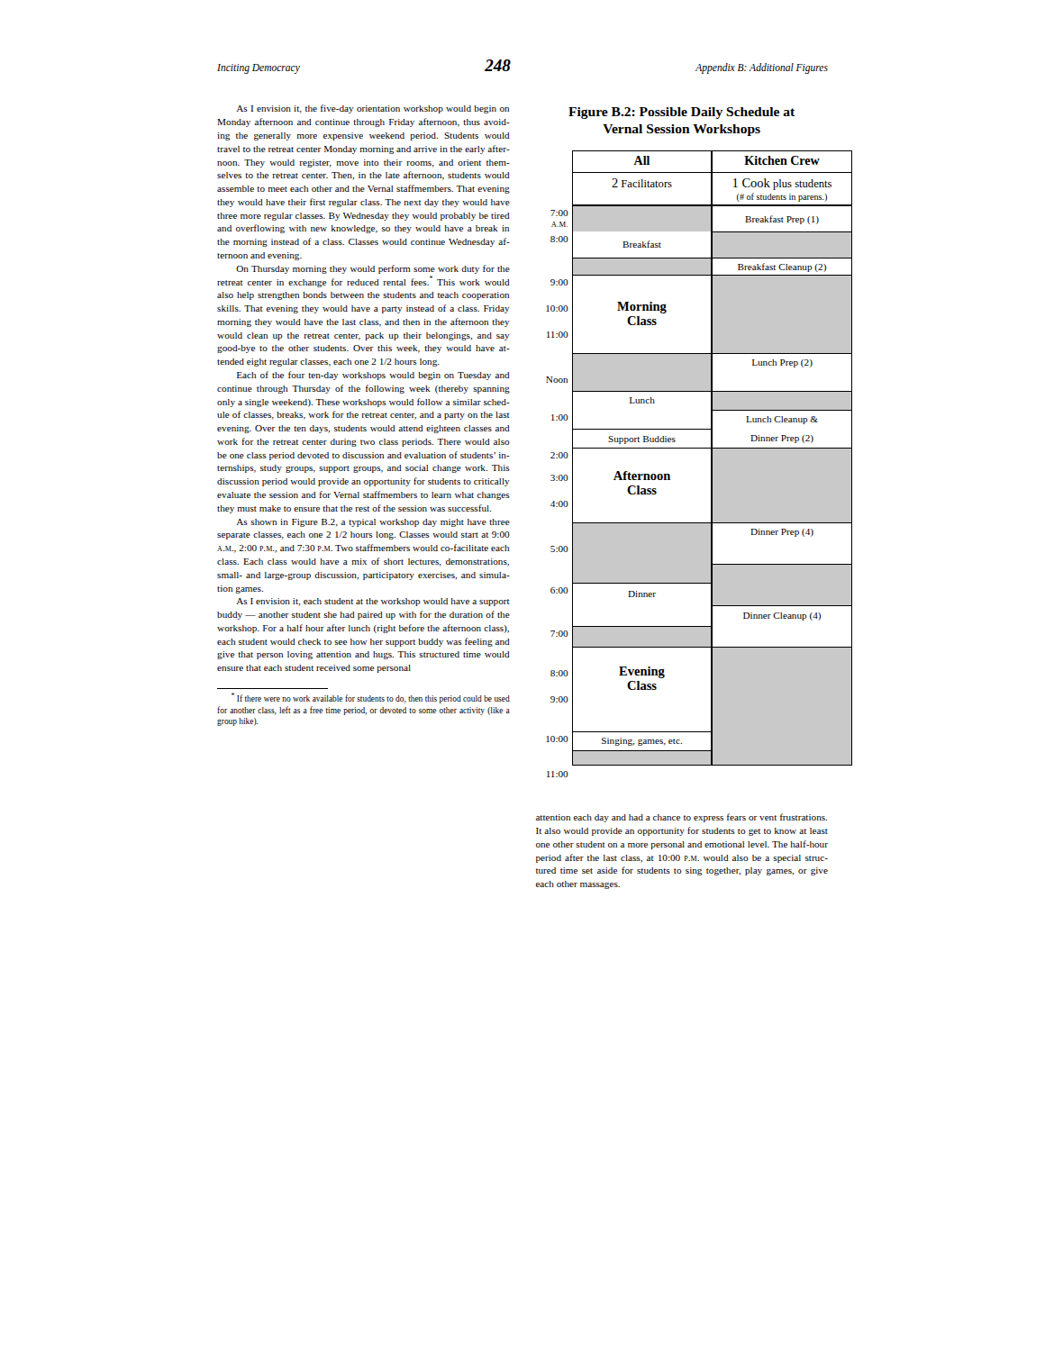Inciting Democracy
248
Appendix B: Additional Figures
As I envision it, the five-day orientation workshop would begin on Monday afternoon and continue through Friday afternoon, thus avoiding the generally more expensive weekend period. Students would travel to the retreat center Monday morning and arrive in the early afternoon. They would register, move into their rooms, and orient themselves to the retreat center. Then, in the late afternoon, students would assemble to meet each other and the Vernal staffmembers. That evening they would have their first regular class. The next day they would have three more regular classes. By Wednesday they would probably be tired and overflowing with new knowledge, so they would have a break in the morning instead of a class. Classes would continue Wednesday afternoon and evening.
On Thursday morning they would perform some work duty for the retreat center in exchange for reduced rental fees.* This work would also help strengthen bonds between the students and teach cooperation skills. That evening they would have a party instead of a class. Friday morning they would have the last class, and then in the afternoon they would clean up the retreat center, pack up their belongings, and say good-bye to the other students. Over this week, they would have attended eight regular classes, each one 2 1/2 hours long.
Each of the four ten-day workshops would begin on Tuesday and continue through Thursday of the following week (thereby spanning only a single weekend). These workshops would follow a similar schedule of classes, breaks, work for the retreat center, and a party on the last evening. Over the ten days, students would attend eighteen classes and work for the retreat center during two class periods. There would also be one class period devoted to discussion and evaluation of students’ internships, study groups, support groups, and social change work. This discussion period would provide an opportunity for students to critically evaluate the session and for Vernal staffmembers to learn what changes they must make to ensure that the rest of the session was successful.
As shown in Figure B.2, a typical workshop day might have three separate classes, each one 2 1/2 hours long. Classes would start at 9:00 a.m., 2:00 p.m., and 7:30 p.m. Two staffmembers would co-facilitate each class. Each class would have a mix of short lectures, demonstrations, small- and large-group discussion, participatory exercises, and simulation games.
As I envision it, each student at the workshop would have a support buddy — another student she had paired up with for the duration of the workshop. For a half hour after lunch (right before the afternoon class), each student would check to see how her support buddy was feeling and give that person loving attention and hugs. This structured time would ensure that each student received some personal
* If there were no work available for students to do, then this period could be used for another class, left as a free time period, or devoted to some other activity (like a group hike).
Figure B.2: Possible Daily Schedule at
Vernal Session Workshops
All
Kitchen Crew
2 Facilitators
1 Cook plus students(# of students in parens.)
7:00A.M.
Breakfast Prep (1)
8:00
Breakfast
Breakfast Cleanup (2)
9:00
10:00
Morning
Class
11:00
Lunch Prep (2)
Noon
Lunch
1:00
Lunch Cleanup &
Support Buddies
Dinner Prep (2)
2:00
3:00
Afternoon
Class
4:00
Dinner Prep (4)
5:00
6:00
Dinner
Dinner Cleanup (4)
7:00
8:00
Evening
Class
9:00
10:00
Singing, games, etc.
11:00
attention each day and had a chance to express fears or vent frustrations. It also would provide an opportunity for students to get to know at least one other student on a more personal and emotional level. The half-hour period after the last class, at 10:00 p.m. would also be a special structured time set aside for students to sing together, play games, or give each other massages.